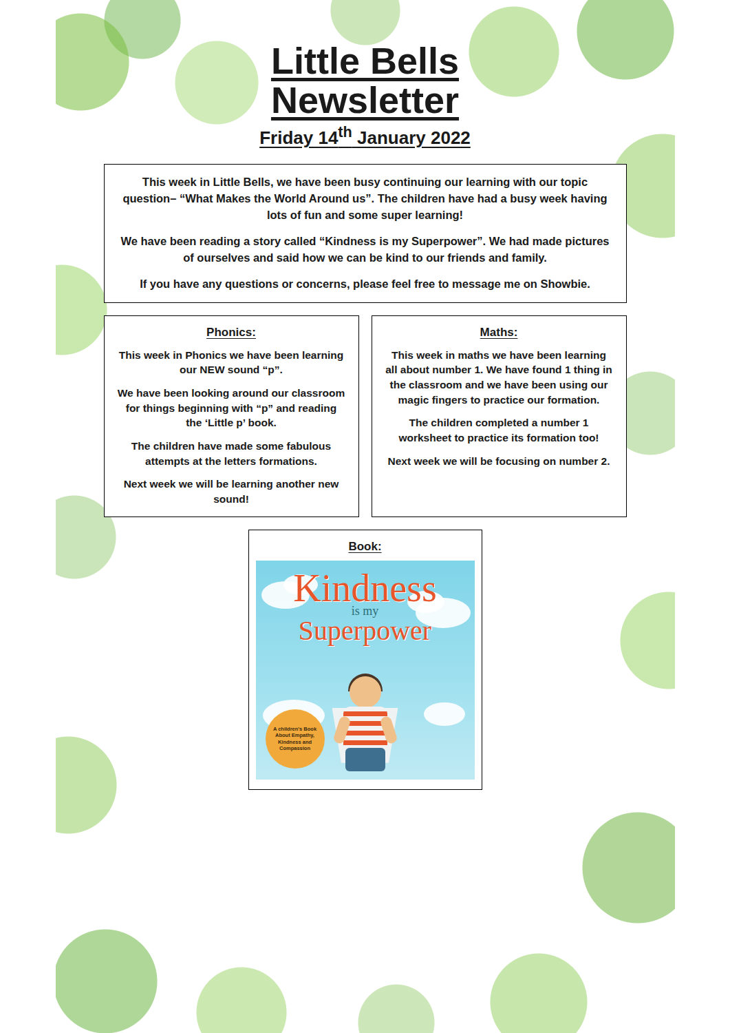Little Bells
Newsletter
Friday 14th January 2022
This week in Little Bells, we have been busy continuing our learning with our topic question– “What Makes the World Around us”. The children have had a busy week having lots of fun and some super learning!
We have been reading a story called “Kindness is my Superpower”. We had made pictures of ourselves and said how we can be kind to our friends and family.
If you have any questions or concerns, please feel free to message me on Showbie.
Phonics:
This week in Phonics we have been learning our NEW sound “p”.
We have been looking around our classroom for things beginning with “p” and reading the ‘Little p’ book.
The children have made some fabulous attempts at the letters formations.
Next week we will be learning another new sound!
Maths:
This week in maths we have been learning all about number 1. We have found 1 thing in the classroom and we have been using our magic fingers to practice our formation.
The children completed a number 1 worksheet to practice its formation too!
Next week we will be focusing on number 2.
Book:
Kindness
is my
Superpower
A children's Book About Empathy, Kindness and Compassion